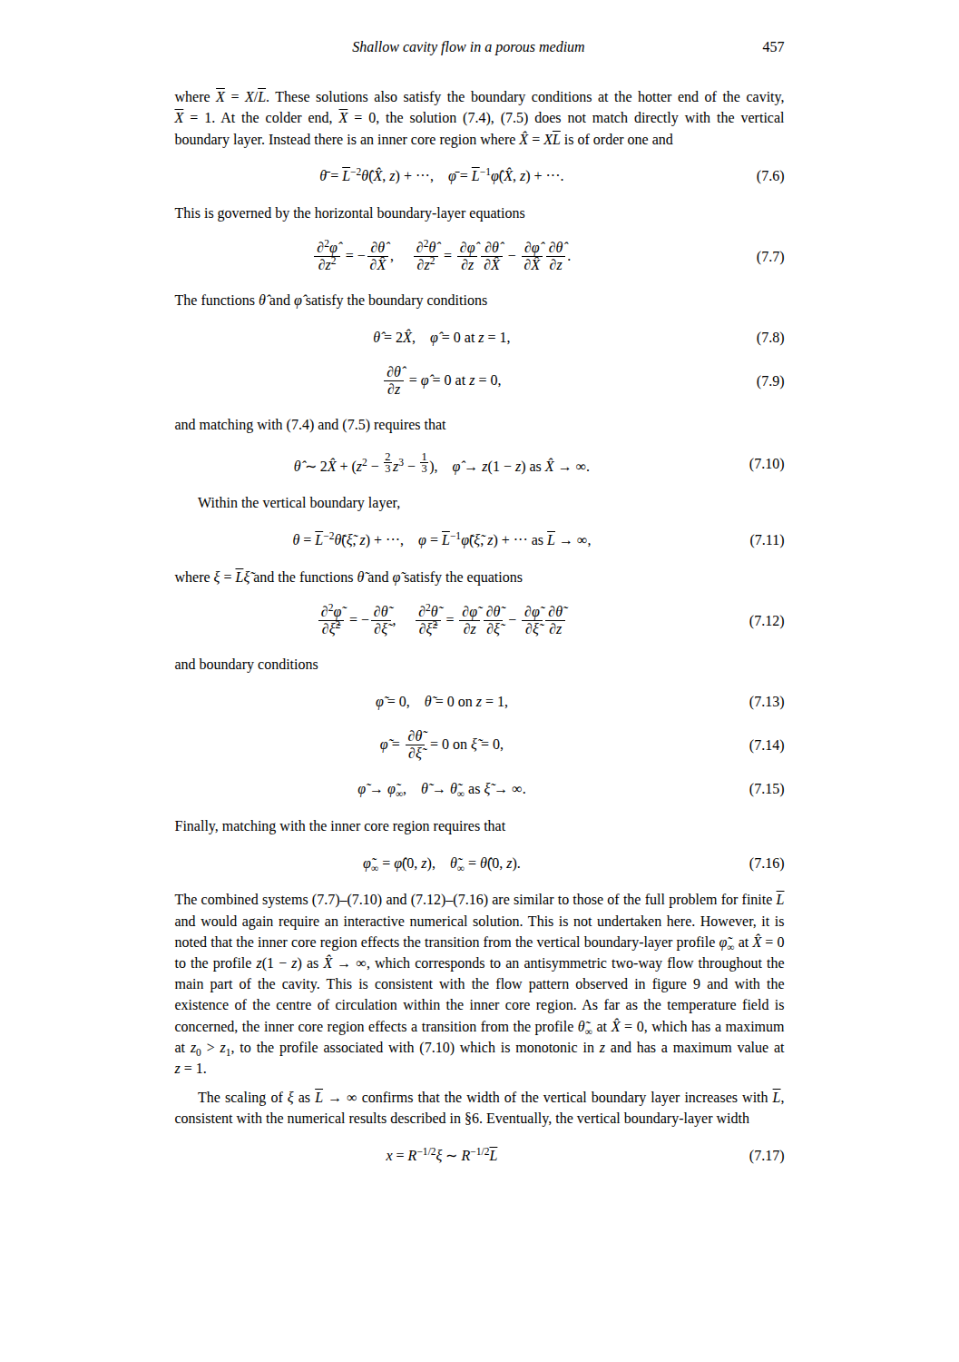Shallow cavity flow in a porous medium 457
where X = X/L. These solutions also satisfy the boundary conditions at the hotter end of the cavity, X = 1. At the colder end, X = 0, the solution (7.4), (7.5) does not match directly with the vertical boundary layer. Instead there is an inner core region where X̂ = XL is of order one and
θ̄ = L−2θ̂(X̂, z) + ···, φ̄ = L−1φ̂(X̂, z) + ···. (7.6)
This is governed by the horizontal boundary-layer equations
∂2φ̂∂z2 = −∂θ̂∂X̂, ∂2θ̂∂z2 = ∂φ̂∂z∂θ̂∂X̂ − ∂φ̂∂X̂∂θ̂∂z. (7.7)
The functions θ̂ and φ̂ satisfy the boundary conditions
θ̂ = 2X̂, φ̂ = 0 at z = 1, (7.8)
∂θ̂∂z = φ̂ = 0 at z = 0, (7.9)
and matching with (7.4) and (7.5) requires that
θ̂ ∼ 2X̂ + (z2 − 23 z3 − 13), φ̂ → z(1 − z) as X̂ → ∞. (7.10)
Within the vertical boundary layer,
θ = L−2θ̃(ξ̃, z) + ···, φ = L−1φ̃(ξ̃, z) + ··· as L → ∞, (7.11)
where ξ = Lξ̃ and the functions θ̃ and φ̃ satisfy the equations
∂2φ̃∂ξ̃2 = −∂θ̃∂ξ̃, ∂2θ̃∂ξ̃2 = ∂φ̃∂z∂θ̃∂ξ̃ − ∂φ̃∂ξ̃∂θ̃∂z (7.12)
and boundary conditions
φ̃ = 0, θ̃ = 0 on z = 1, (7.13)
φ̃ = ∂θ̃∂ξ̃ = 0 on ξ̃ = 0, (7.14)
φ̃ → φ̃∞, θ̃ → θ̃∞ as ξ̃ → ∞. (7.15)
Finally, matching with the inner core region requires that
φ̃∞ = φ̂(0, z), θ̃∞ = θ̂(0, z). (7.16)
The combined systems (7.7)–(7.10) and (7.12)–(7.16) are similar to those of the full problem for finite L and would again require an interactive numerical solution. This is not undertaken here. However, it is noted that the inner core region effects the transition from the vertical boundary-layer profile φ̃∞ at X̂ = 0 to the profile z(1 − z) as X̂ → ∞, which corresponds to an antisymmetric two-way flow throughout the main part of the cavity. This is consistent with the flow pattern observed in figure 9 and with the existence of the centre of circulation within the inner core region. As far as the temperature field is concerned, the inner core region effects a transition from the profile θ̃∞ at X̂ = 0, which has a maximum at z0 > z1, to the profile associated with (7.10) which is monotonic in z and has a maximum value at z = 1.
The scaling of ξ as L → ∞ confirms that the width of the vertical boundary layer increases with L, consistent with the numerical results described in §6. Eventually, the vertical boundary-layer width
x = R−1/2ξ ∼ R−1/2L (7.17)